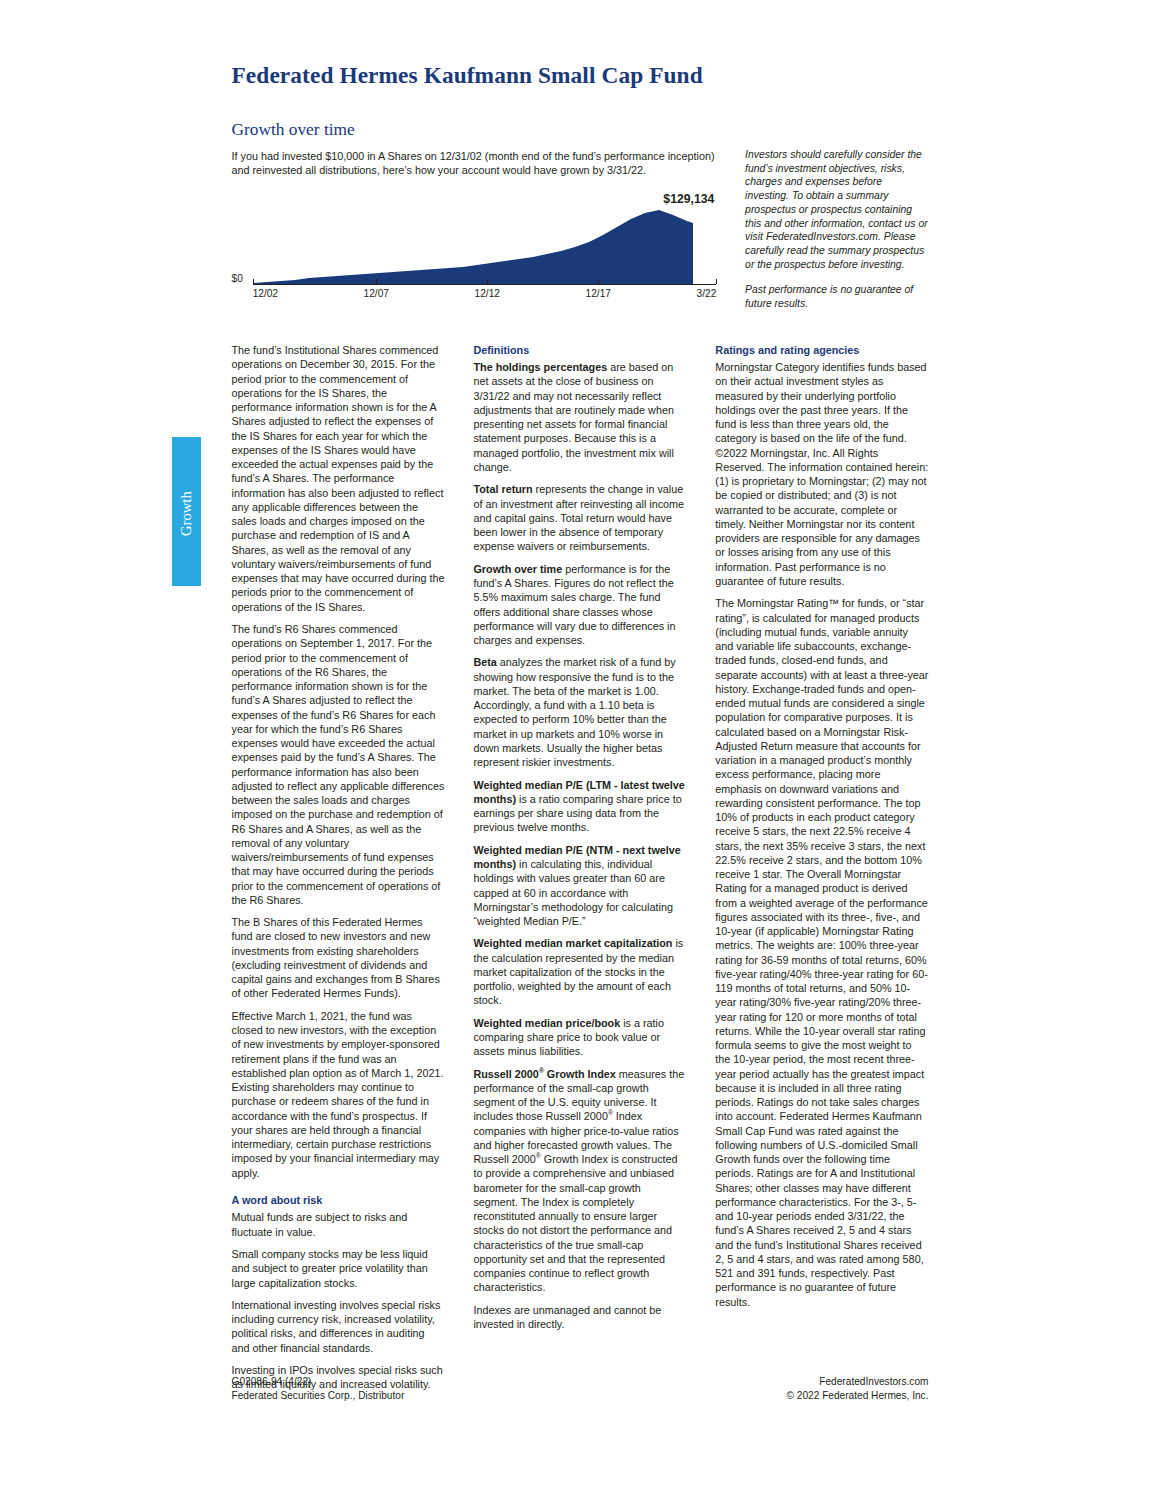Growth
Federated Hermes Kaufmann Small Cap Fund
Growth over time
If you had invested $10,000 in A Shares on 12/31/02 (month end of the fund’s performance inception) and reinvested all distributions, here’s how your account would have grown by 3/31/22.
$129,134
$0
12/02 12/07 12/12 12/17 3/22
Investors should carefully consider the fund’s investment objectives, risks, charges and expenses before investing. To obtain a summary prospectus or prospectus containing this and other information, contact us or visit FederatedInvestors.com. Please carefully read the summary prospectus or the prospectus before investing.
Past performance is no guarantee of future results.
The fund’s Institutional Shares commenced operations on December 30, 2015. For the period prior to the commencement of operations for the IS Shares, the performance information shown is for the A Shares adjusted to reflect the expenses of the IS Shares for each year for which the expenses of the IS Shares would have exceeded the actual expenses paid by the fund’s A Shares. The performance information has also been adjusted to reflect any applicable differences between the sales loads and charges imposed on the purchase and redemption of IS and A Shares, as well as the removal of any voluntary waivers/reimbursements of fund expenses that may have occurred during the periods prior to the commencement of operations of the IS Shares.
The fund’s R6 Shares commenced operations on September 1, 2017. For the period prior to the commencement of operations of the R6 Shares, the performance information shown is for the fund’s A Shares adjusted to reflect the expenses of the fund’s R6 Shares for each year for which the fund’s R6 Shares expenses would have exceeded the actual expenses paid by the fund’s A Shares. The performance information has also been adjusted to reflect any applicable differences between the sales loads and charges imposed on the purchase and redemption of R6 Shares and A Shares, as well as the removal of any voluntary waivers/reimbursements of fund expenses that may have occurred during the periods prior to the commencement of operations of the R6 Shares.
The B Shares of this Federated Hermes fund are closed to new investors and new investments from existing shareholders (excluding reinvestment of dividends and capital gains and exchanges from B Shares of other Federated Hermes Funds).
Effective March 1, 2021, the fund was closed to new investors, with the exception of new investments by employer-sponsored retirement plans if the fund was an established plan option as of March 1, 2021. Existing shareholders may continue to purchase or redeem shares of the fund in accordance with the fund’s prospectus. If your shares are held through a financial intermediary, certain purchase restrictions imposed by your financial intermediary may apply.
A word about risk
Mutual funds are subject to risks and fluctuate in value.
Small company stocks may be less liquid and subject to greater price volatility than large capitalization stocks.
International investing involves special risks including currency risk, increased volatility, political risks, and differences in auditing and other financial standards.
Investing in IPOs involves special risks such as limited liquidity and increased volatility.
Definitions
The holdings percentages are based on net assets at the close of business on 3/31/22 and may not necessarily reflect adjustments that are routinely made when presenting net assets for formal financial statement purposes. Because this is a managed portfolio, the investment mix will change.
Total return represents the change in value of an investment after reinvesting all income and capital gains. Total return would have been lower in the absence of temporary expense waivers or reimbursements.
Growth over time performance is for the fund’s A Shares. Figures do not reflect the 5.5% maximum sales charge. The fund offers additional share classes whose performance will vary due to differences in charges and expenses.
Beta analyzes the market risk of a fund by showing how responsive the fund is to the market. The beta of the market is 1.00. Accordingly, a fund with a 1.10 beta is expected to perform 10% better than the market in up markets and 10% worse in down markets. Usually the higher betas represent riskier investments.
Weighted median P/E (LTM - latest twelve months) is a ratio comparing share price to earnings per share using data from the previous twelve months.
Weighted median P/E (NTM - next twelve months) in calculating this, individual holdings with values greater than 60 are capped at 60 in accordance with Morningstar’s methodology for calculating “weighted Median P/E.”
Weighted median market capitalization is the calculation represented by the median market capitalization of the stocks in the portfolio, weighted by the amount of each stock.
Weighted median price/book is a ratio comparing share price to book value or assets minus liabilities.
Russell 2000® Growth Index measures the performance of the small-cap growth segment of the U.S. equity universe. It includes those Russell 2000® Index companies with higher price-to-value ratios and higher forecasted growth values. The Russell 2000® Growth Index is constructed to provide a comprehensive and unbiased barometer for the small-cap growth segment. The Index is completely reconstituted annually to ensure larger stocks do not distort the performance and characteristics of the true small-cap opportunity set and that the represented companies continue to reflect growth characteristics.
Indexes are unmanaged and cannot be invested in directly.
Ratings and rating agencies
Morningstar Category identifies funds based on their actual investment styles as measured by their underlying portfolio holdings over the past three years. If the fund is less than three years old, the category is based on the life of the fund. ©2022 Morningstar, Inc. All Rights Reserved. The information contained herein: (1) is proprietary to Morningstar; (2) may not be copied or distributed; and (3) is not warranted to be accurate, complete or timely. Neither Morningstar nor its content providers are responsible for any damages or losses arising from any use of this information. Past performance is no guarantee of future results.
The Morningstar Rating™ for funds, or “star rating”, is calculated for managed products (including mutual funds, variable annuity and variable life subaccounts, exchange-traded funds, closed-end funds, and separate accounts) with at least a three-year history. Exchange-traded funds and open-ended mutual funds are considered a single population for comparative purposes. It is calculated based on a Morningstar Risk-Adjusted Return measure that accounts for variation in a managed product’s monthly excess performance, placing more emphasis on downward variations and rewarding consistent performance. The top 10% of products in each product category receive 5 stars, the next 22.5% receive 4 stars, the next 35% receive 3 stars, the next 22.5% receive 2 stars, and the bottom 10% receive 1 star. The Overall Morningstar Rating for a managed product is derived from a weighted average of the performance figures associated with its three-, five-, and 10-year (if applicable) Morningstar Rating metrics. The weights are: 100% three-year rating for 36-59 months of total returns, 60% five-year rating/40% three-year rating for 60-119 months of total returns, and 50% 10-year rating/30% five-year rating/20% three-year rating for 120 or more months of total returns. While the 10-year overall star rating formula seems to give the most weight to the 10-year period, the most recent three-year period actually has the greatest impact because it is included in all three rating periods. Ratings do not take sales charges into account. Federated Hermes Kaufmann Small Cap Fund was rated against the following numbers of U.S.-domiciled Small Growth funds over the following time periods. Ratings are for A and Institutional Shares; other classes may have different performance characteristics. For the 3-, 5- and 10-year periods ended 3/31/22, the fund’s A Shares received 2, 5 and 4 stars and the fund’s Institutional Shares received 2, 5 and 4 stars, and was rated among 580, 521 and 391 funds, respectively. Past performance is no guarantee of future results.
G02086-94 (4/22)
Federated Securities Corp., Distributor
FederatedInvestors.com
© 2022 Federated Hermes, Inc.